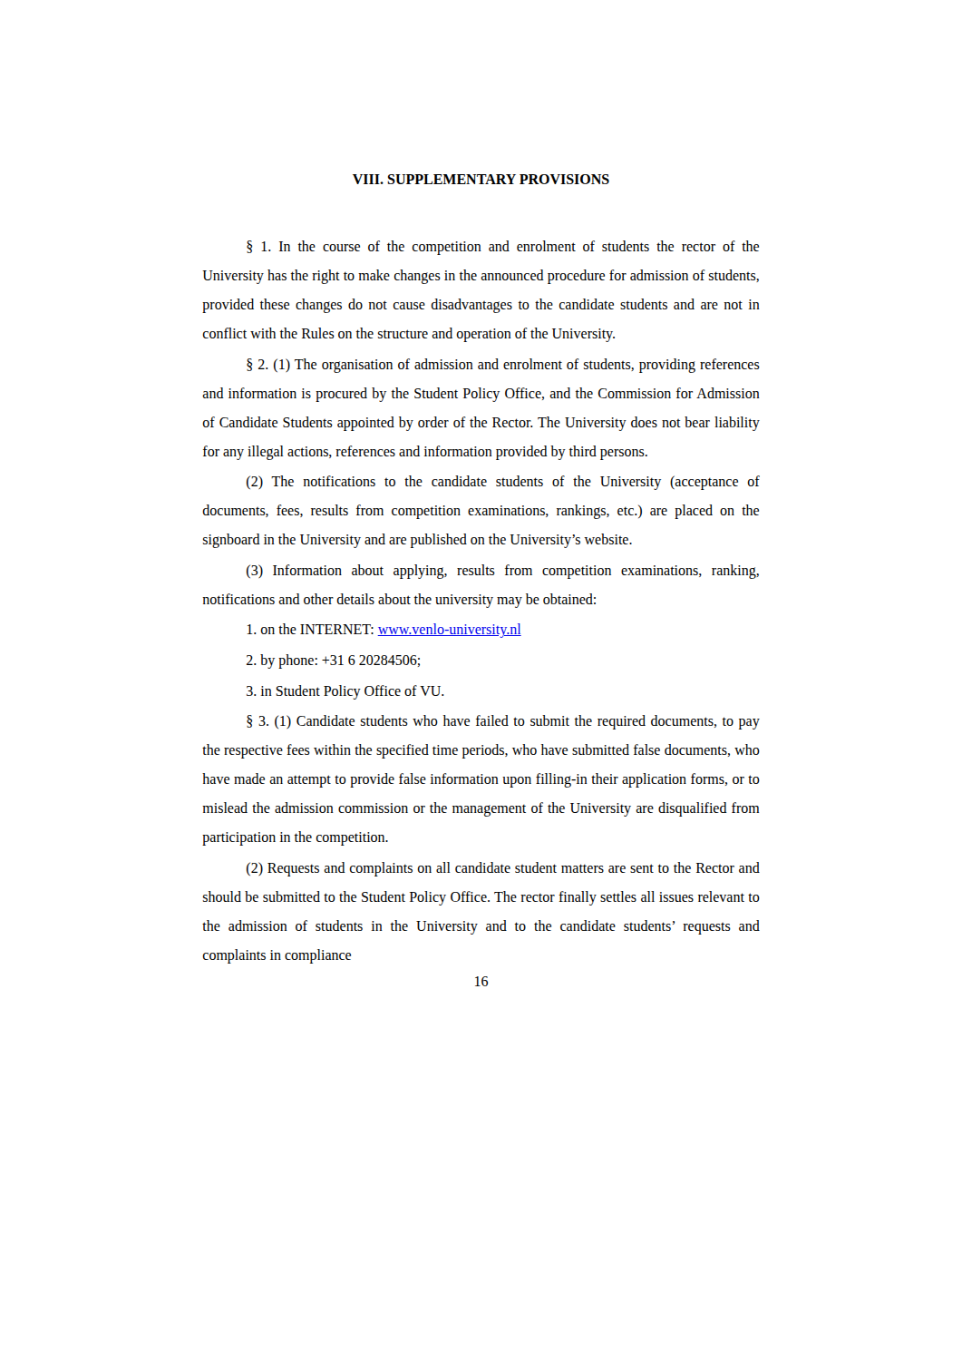VIII. SUPPLEMENTARY PROVISIONS
§ 1. In the course of the competition and enrolment of students the rector of the University has the right to make changes in the announced procedure for admission of students, provided these changes do not cause disadvantages to the candidate students and are not in conflict with the Rules on the structure and operation of the University.
§ 2. (1) The organisation of admission and enrolment of students, providing references and information is procured by the Student Policy Office, and the Commission for Admission of Candidate Students appointed by order of the Rector. The University does not bear liability for any illegal actions, references and information provided by third persons.
(2) The notifications to the candidate students of the University (acceptance of documents, fees, results from competition examinations, rankings, etc.) are placed on the signboard in the University and are published on the University’s website.
(3) Information about applying, results from competition examinations, ranking, notifications and other details about the university may be obtained:
1. on the INTERNET: www.venlo-university.nl
2. by phone: +31 6 20284506;
3. in Student Policy Office of VU.
§ 3. (1) Candidate students who have failed to submit the required documents, to pay the respective fees within the specified time periods, who have submitted false documents, who have made an attempt to provide false information upon filling-in their application forms, or to mislead the admission commission or the management of the University are disqualified from participation in the competition.
(2) Requests and complaints on all candidate student matters are sent to the Rector and should be submitted to the Student Policy Office. The rector finally settles all issues relevant to the admission of students in the University and to the candidate students’ requests and complaints in compliance
16